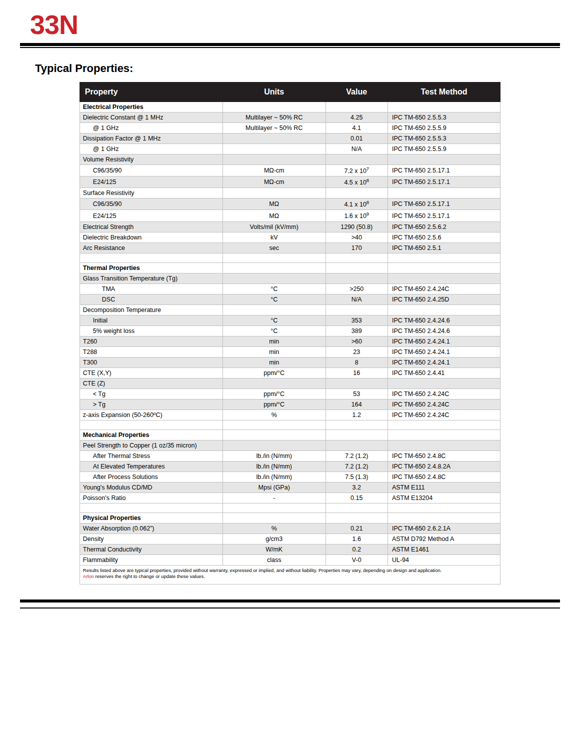33N
Typical Properties:
| Property | Units | Value | Test Method |
| --- | --- | --- | --- |
| Electrical Properties | | | |
| Dielectric Constant @ 1 MHz | Multilayer ~ 50% RC | 4.25 | IPC TM-650 2.5.5.3 |
| @ 1 GHz | Multilayer ~ 50% RC | 4.1 | IPC TM-650 2.5.5.9 |
| Dissipation Factor @ 1 MHz | | 0.01 | IPC TM-650 2.5.5.3 |
| @ 1 GHz | | N/A | IPC TM-650 2.5.5.9 |
| Volume Resistivity | | | |
| C96/35/90 | MΩ-cm | 7.2 x 10 7 | IPC TM-650 2.5.17.1 |
| E24/125 | MΩ-cm | 4.5 x 10 8 | IPC TM-650 2.5.17.1 |
| Surface Resistivity | | | |
| C96/35/90 | MΩ | 4.1 x 10 8 | IPC TM-650 2.5.17.1 |
| E24/125 | MΩ | 1.6 x 10 9 | IPC TM-650 2.5.17.1 |
| Electrical Strength | Volts/mil (kV/mm) | 1290 (50.8) | IPC TM-650 2.5.6.2 |
| Dielectric Breakdown | kV | >40 | IPC TM-650 2.5.6 |
| Arc Resistance | sec | 170 | IPC TM-650 2.5.1 |
| Thermal Properties | | | |
| Glass Transition Temperature (Tg) | | | |
| TMA | °C | >250 | IPC TM-650 2.4.24C |
| DSC | °C | N/A | IPC TM-650 2.4.25D |
| Decomposition Temperature | | | |
| Initial | °C | 353 | IPC TM-650 2.4.24.6 |
| 5% weight loss | °C | 389 | IPC TM-650 2.4.24.6 |
| T260 | min | >60 | IPC TM-650 2.4.24.1 |
| T288 | min | 23 | IPC TM-650 2.4.24.1 |
| T300 | min | 8 | IPC TM-650 2.4.24.1 |
| CTE (X,Y) | ppm/°C | 16 | IPC TM-650 2.4.41 |
| CTE (Z) | | | |
| < Tg | ppm/°C | 53 | IPC TM-650 2.4.24C |
| > Tg | ppm/°C | 164 | IPC TM-650 2.4.24C |
| z-axis Expansion (50-260ºC) | % | 1.2 | IPC TM-650 2.4.24C |
| Mechanical Properties | | | |
| Peel Strength to Copper (1 oz/35 micron) | | | |
| After Thermal Stress | lb./in (N/mm) | 7.2 (1.2) | IPC TM-650 2.4.8C |
| At Elevated Temperatures | lb./in (N/mm) | 7.2 (1.2) | IPC TM-650 2.4.8.2A |
| After Process Solutions | lb./in (N/mm) | 7.5 (1.3) | IPC TM-650 2.4.8C |
| Young's Modulus CD/MD | Mpsi (GPa) | 3.2 | ASTM E111 |
| Poisson's Ratio | - | 0.15 | ASTM E13204 |
| Physical Properties | | | |
| Water Absorption (0.062”) | % | 0.21 | IPC TM-650 2.6.2.1A |
| Density | g/cm3 | 1.6 | ASTM D792 Method A |
| Thermal Conductivity | W/mK | 0.2 | ASTM E1461 |
| Flammability | class | V-0 | UL-94 |
Results listed above are typical properties, provided without warranty, expressed or implied, and without liability. Properties may vary, depending on design and application.
Arlon reserves the right to change or update these values.